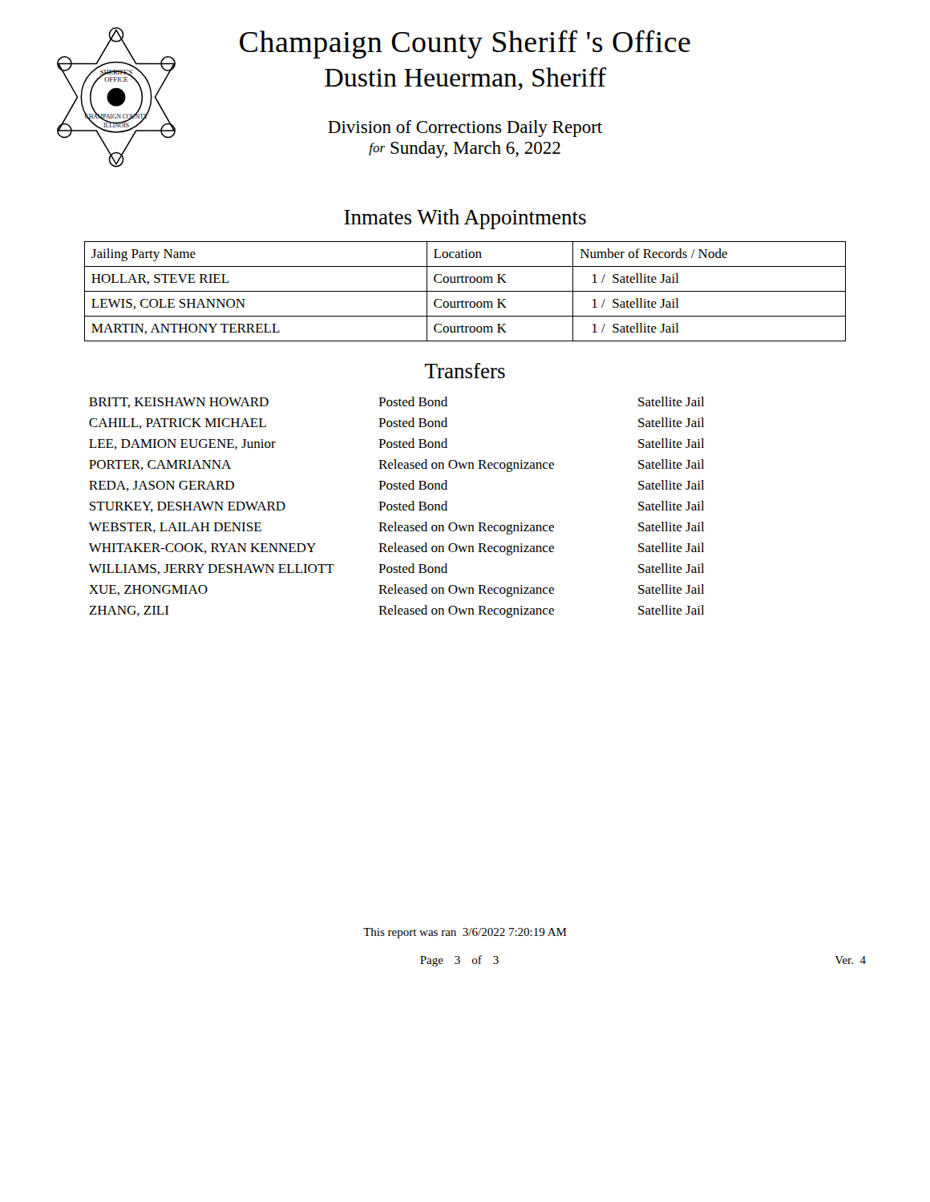SHERIFF'S OFFICE CHAMPAIGN COUNTY ILLINOIS
Champaign County Sheriff 's Office
Dustin Heuerman, Sheriff
Division of Corrections Daily Report
for Sunday, March 6, 2022
Inmates With Appointments
| Jailing Party Name | Location | Number of Records / Node |
| --- | --- | --- |
| HOLLAR, STEVE RIEL | Courtroom K | 1 / Satellite Jail |
| LEWIS, COLE SHANNON | Courtroom K | 1 / Satellite Jail |
| MARTIN, ANTHONY TERRELL | Courtroom K | 1 / Satellite Jail |
Transfers
| BRITT, KEISHAWN HOWARD | Posted Bond | Satellite Jail |
| CAHILL, PATRICK MICHAEL | Posted Bond | Satellite Jail |
| LEE, DAMION EUGENE, Junior | Posted Bond | Satellite Jail |
| PORTER, CAMRIANNA | Released on Own Recognizance | Satellite Jail |
| REDA, JASON GERARD | Posted Bond | Satellite Jail |
| STURKEY, DESHAWN EDWARD | Posted Bond | Satellite Jail |
| WEBSTER, LAILAH DENISE | Released on Own Recognizance | Satellite Jail |
| WHITAKER-COOK, RYAN KENNEDY | Released on Own Recognizance | Satellite Jail |
| WILLIAMS, JERRY DESHAWN ELLIOTT | Posted Bond | Satellite Jail |
| XUE, ZHONGMIAO | Released on Own Recognizance | Satellite Jail |
| ZHANG, ZILI | Released on Own Recognizance | Satellite Jail |
This report was ran 3/6/2022 7:20:19 AM
Page3of3
Ver. 4